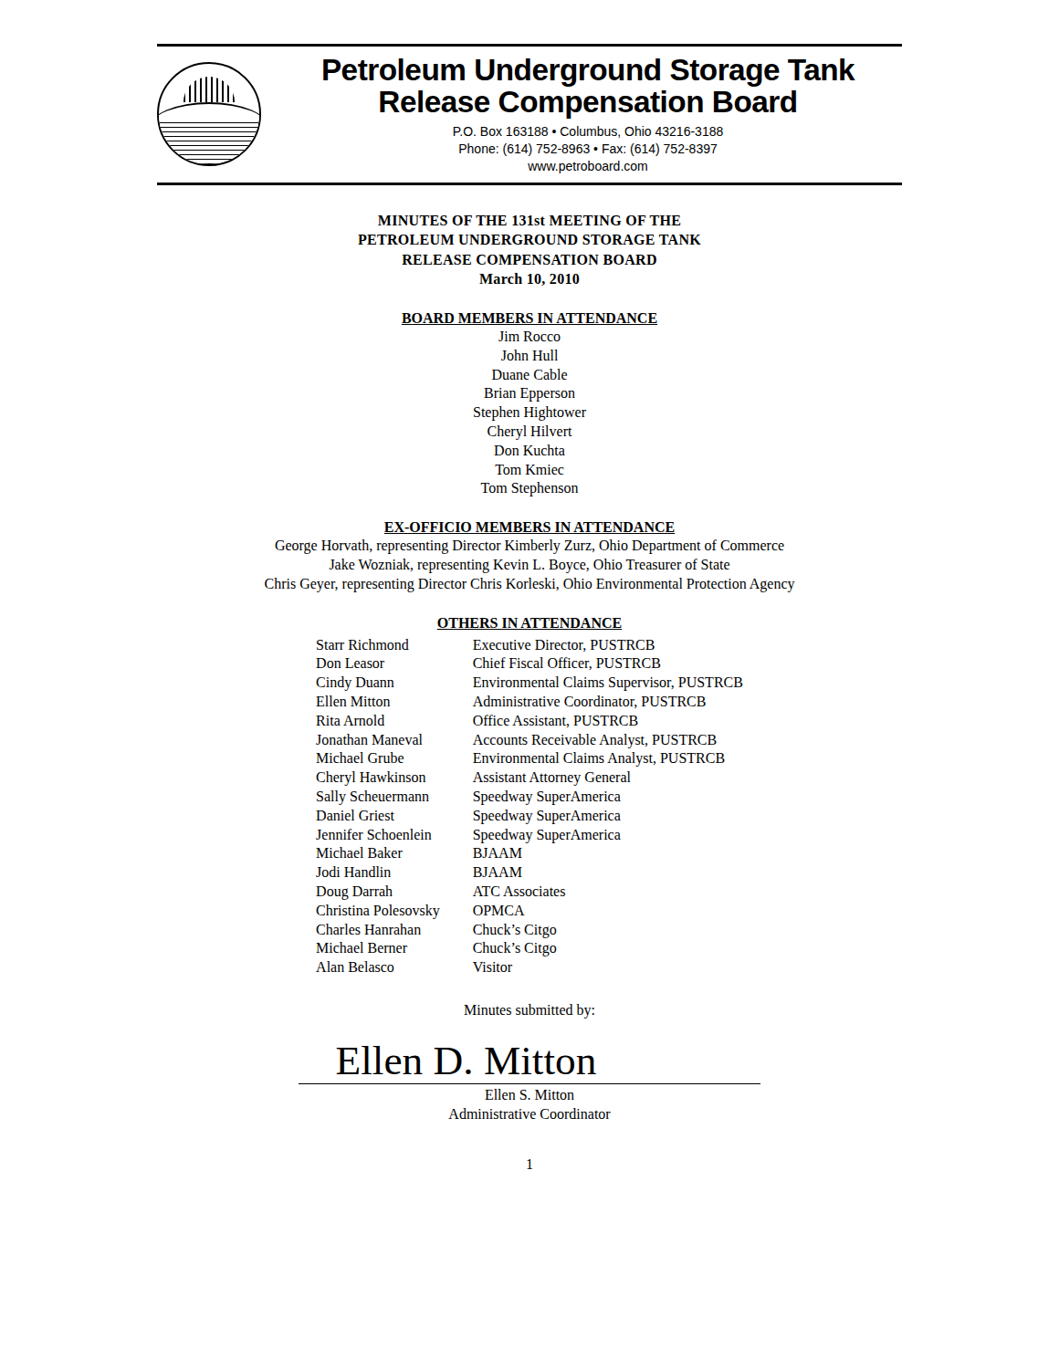Petroleum Underground Storage Tank
Release Compensation Board
P.O. Box 163188 • Columbus, Ohio 43216-3188
Phone: (614) 752-8963 • Fax: (614) 752-8397
www.petroboard.com
MINUTES OF THE 131st MEETING OF THE
PETROLEUM UNDERGROUND STORAGE TANK
RELEASE COMPENSATION BOARD
March 10, 2010
BOARD MEMBERS IN ATTENDANCE
Jim Rocco
John Hull
Duane Cable
Brian Epperson
Stephen Hightower
Cheryl Hilvert
Don Kuchta
Tom Kmiec
Tom Stephenson
EX-OFFICIO MEMBERS IN ATTENDANCE
George Horvath, representing Director Kimberly Zurz, Ohio Department of Commerce
Jake Wozniak, representing Kevin L. Boyce, Ohio Treasurer of State
Chris Geyer, representing Director Chris Korleski, Ohio Environmental Protection Agency
OTHERS IN ATTENDANCE
| Starr Richmond | Executive Director, PUSTRCB |
| Don Leasor | Chief Fiscal Officer, PUSTRCB |
| Cindy Duann | Environmental Claims Supervisor, PUSTRCB |
| Ellen Mitton | Administrative Coordinator, PUSTRCB |
| Rita Arnold | Office Assistant, PUSTRCB |
| Jonathan Maneval | Accounts Receivable Analyst, PUSTRCB |
| Michael Grube | Environmental Claims Analyst, PUSTRCB |
| Cheryl Hawkinson | Assistant Attorney General |
| Sally Scheuermann | Speedway SuperAmerica |
| Daniel Griest | Speedway SuperAmerica |
| Jennifer Schoenlein | Speedway SuperAmerica |
| Michael Baker | BJAAM |
| Jodi Handlin | BJAAM |
| Doug Darrah | ATC Associates |
| Christina Polesovsky | OPMCA |
| Charles Hanrahan | Chuck’s Citgo |
| Michael Berner | Chuck’s Citgo |
| Alan Belasco | Visitor |
Minutes submitted by:
Ellen D. Mitton
Ellen S. Mitton
Administrative Coordinator
1